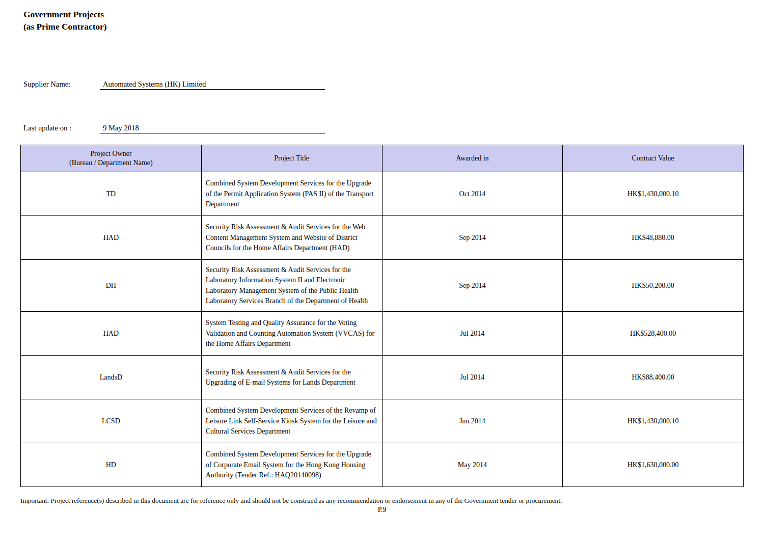Government Projects
(as Prime Contractor)
| Supplier Name: | Automated Systems (HK) Limited |
| Last update on : | 9 May 2018 |
| Project Owner (Bureau / Department Name) | Project Title | Awarded in | Contract Value |
| --- | --- | --- | --- |
| TD | Combined System Development Services for the Upgrade of the Permit Application System (PAS II) of the Transport Department | Oct 2014 | HK$1,430,000.10 |
| HAD | Security Risk Assessment & Audit Services for the Web Content Management System and Website of District Councils for the Home Affairs Department (HAD) | Sep 2014 | HK$48,880.00 |
| DH | Security Risk Assessment & Audit Services for the Laboratory Information System II and Electronic Laboratory Management System of the Public Health Laboratory Services Branch of the Department of Health | Sep 2014 | HK$50,200.00 |
| HAD | System Testing and Quality Assurance for the Voting Validation and Counting Automation System (VVCAS) for the Home Affairs Department | Jul 2014 | HK$528,400.00 |
| LandsD | Security Risk Assessment & Audit Services for the Upgrading of E-mail Systems for Lands Department | Jul 2014 | HK$88,400.00 |
| LCSD | Combined System Development Services of the Revamp of Leisure Link Self-Service Kiosk System for the Leisure and Cultural Services Department | Jun 2014 | HK$1,430,000.10 |
| HD | Combined System Development Services for the Upgrade of Corporate Email System for the Hong Kong Housing Authority (Tender Ref.: HAQ20140098) | May 2014 | HK$1,630,000.00 |
Important: Project reference(s) described in this document are for reference only and should not be construed as any recommendation or endorsement in any of the Government tender or procurement.
P.9